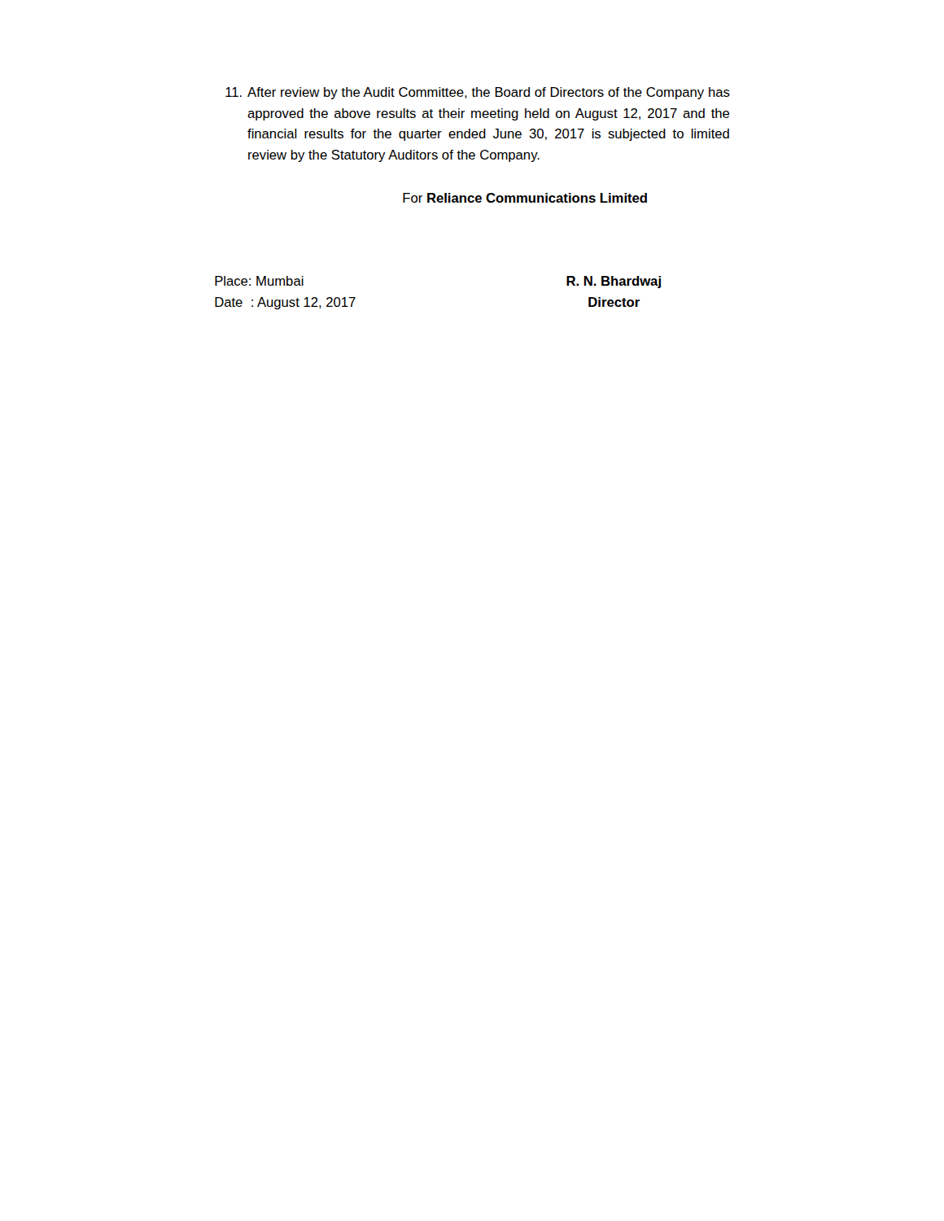11. After review by the Audit Committee, the Board of Directors of the Company has approved the above results at their meeting held on August 12, 2017 and the financial results for the quarter ended June 30, 2017 is subjected to limited review by the Statutory Auditors of the Company.
For Reliance Communications Limited
| Place: Mumbai Date : August 12, 2017 | R. N. Bhardwaj Director |